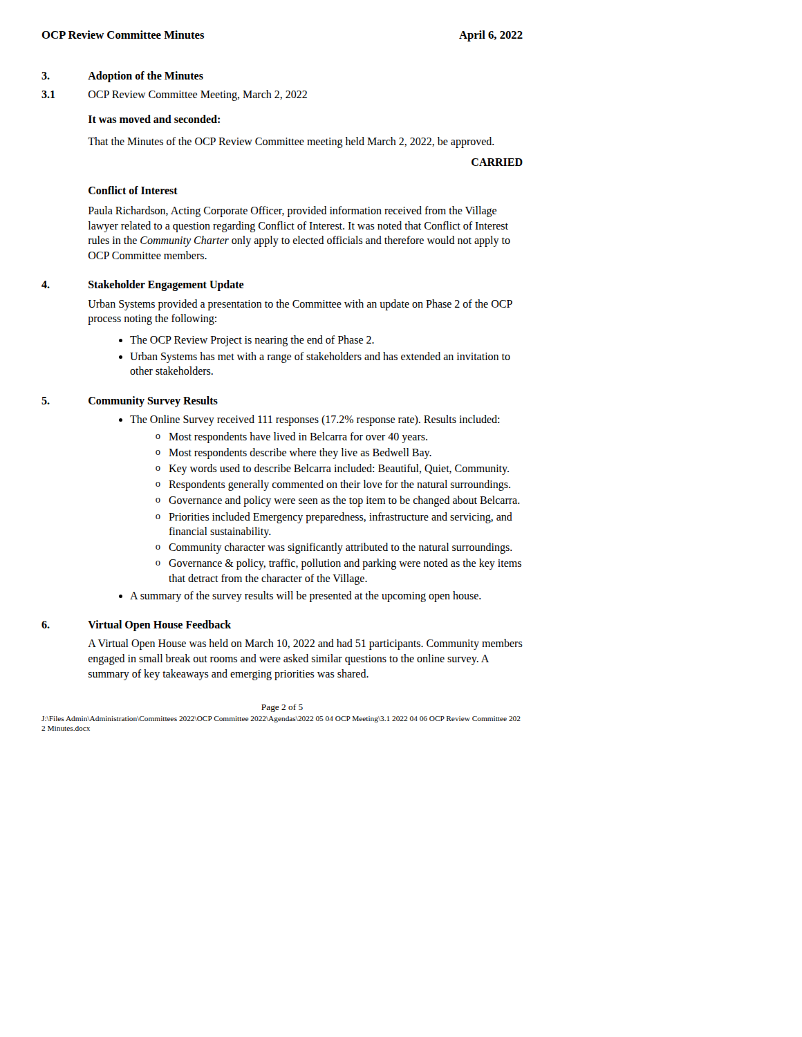OCP Review Committee Minutes April 6, 2022
3.
Adoption of the Minutes
3.1
OCP Review Committee Meeting, March 2, 2022
It was moved and seconded:
That the Minutes of the OCP Review Committee meeting held March 2, 2022, be approved.
CARRIED
Conflict of Interest
Paula Richardson, Acting Corporate Officer, provided information received from the Village lawyer related to a question regarding Conflict of Interest. It was noted that Conflict of Interest rules in the Community Charter only apply to elected officials and therefore would not apply to OCP Committee members.
4.
Stakeholder Engagement Update
Urban Systems provided a presentation to the Committee with an update on Phase 2 of the OCP process noting the following:
The OCP Review Project is nearing the end of Phase 2.
Urban Systems has met with a range of stakeholders and has extended an invitation to other stakeholders.
5.
Community Survey Results
The Online Survey received 111 responses (17.2% response rate). Results included:
Most respondents have lived in Belcarra for over 40 years.
Most respondents describe where they live as Bedwell Bay.
Key words used to describe Belcarra included: Beautiful, Quiet, Community.
Respondents generally commented on their love for the natural surroundings.
Governance and policy were seen as the top item to be changed about Belcarra.
Priorities included Emergency preparedness, infrastructure and servicing, and financial sustainability.
Community character was significantly attributed to the natural surroundings.
Governance & policy, traffic, pollution and parking were noted as the key items that detract from the character of the Village.
A summary of the survey results will be presented at the upcoming open house.
6.
Virtual Open House Feedback
A Virtual Open House was held on March 10, 2022 and had 51 participants. Community members engaged in small break out rooms and were asked similar questions to the online survey. A summary of key takeaways and emerging priorities was shared.
Page 2 of 5
J:\Files Admin\Administration\Committees 2022\OCP Committee 2022\Agendas\2022 05 04 OCP Meeting\3.1 2022 04 06 OCP Review Committee 2022 Minutes.docx